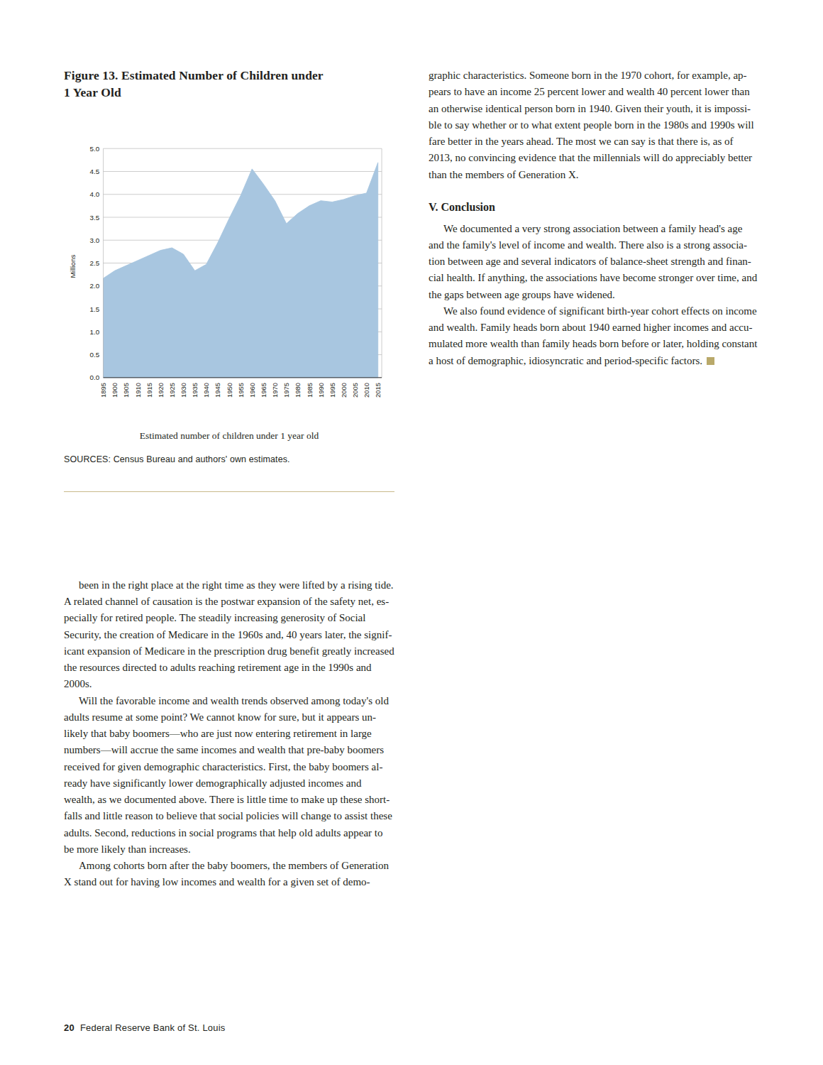Figure 13. Estimated Number of Children under
1 Year Old
Millions 5.0 4.5 4.0 3.5 3.0 2.5 2.0 1.5 1.0 0.5 0.0 1895 1900 1905 1910 1915 1920 1925 1930 1935 1940 1945 1950 1955 1960 1965 1970 1975 1980 1985 1990 1995 2000 2005 2010 2015
Estimated number of children under 1 year old
SOURCES: Census Bureau and authors' own estimates.
been in the right place at the right time as they were lifted by a rising tide. A related channel of causation is the postwar expansion of the safety net, especially for retired people. The steadily increasing generosity of Social Security, the creation of Medicare in the 1960s and, 40 years later, the significant expansion of Medicare in the prescription drug benefit greatly increased the resources directed to adults reaching retirement age in the 1990s and 2000s.
Will the favorable income and wealth trends observed among today's old adults resume at some point? We cannot know for sure, but it appears unlikely that baby boomers—who are just now entering retirement in large numbers—will accrue the same incomes and wealth that pre-baby boomers received for given demographic characteristics. First, the baby boomers already have significantly lower demographically adjusted incomes and wealth, as we documented above. There is little time to make up these shortfalls and little reason to believe that social policies will change to assist these adults. Second, reductions in social programs that help old adults appear to be more likely than increases.
Among cohorts born after the baby boomers, the members of Generation X stand out for having low incomes and wealth for a given set of demo-
graphic characteristics. Someone born in the 1970 cohort, for example, appears to have an income 25 percent lower and wealth 40 percent lower than an otherwise identical person born in 1940. Given their youth, it is impossible to say whether or to what extent people born in the 1980s and 1990s will fare better in the years ahead. The most we can say is that there is, as of 2013, no convincing evidence that the millennials will do appreciably better than the members of Generation X.
V. Conclusion
We documented a very strong association between a family head's age and the family's level of income and wealth. There also is a strong association between age and several indicators of balance-sheet strength and financial health. If anything, the associations have become stronger over time, and the gaps between age groups have widened.
We also found evidence of significant birth-year cohort effects on income and wealth. Family heads born about 1940 earned higher incomes and accumulated more wealth than family heads born before or later, holding constant a host of demographic, idiosyncratic and period-specific factors.
20 Federal Reserve Bank of St. Louis